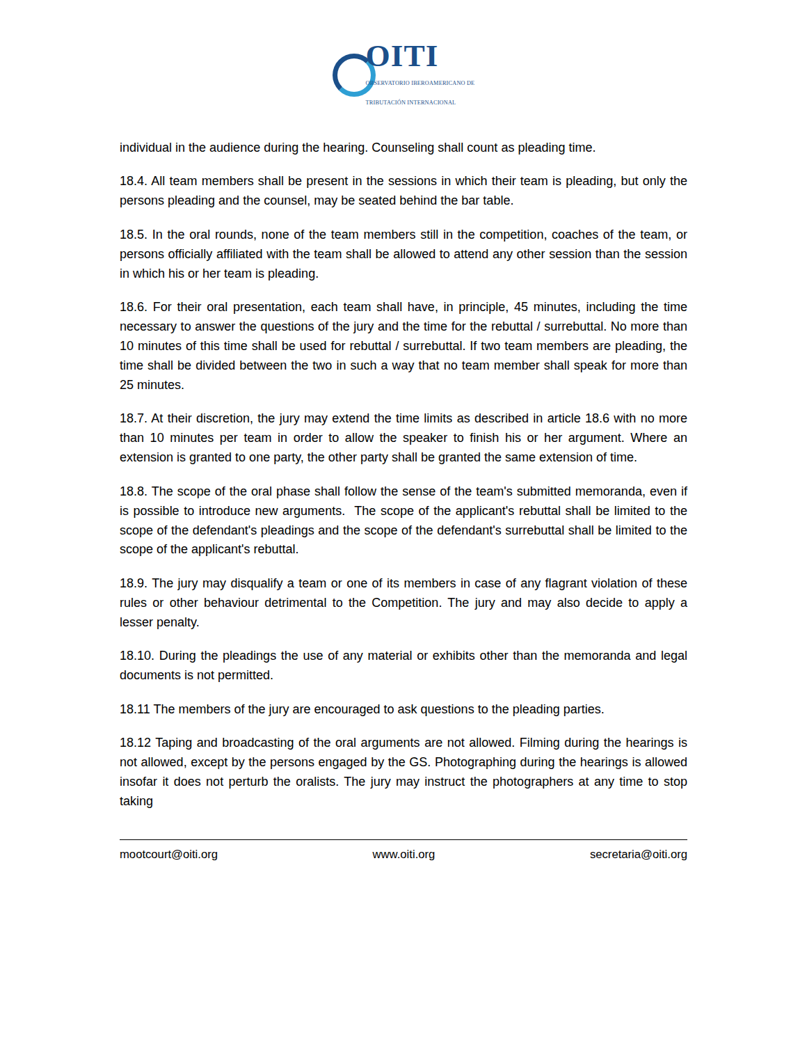OITI
Observatorio Iberoamericano de
Tributación Internacional
individual in the audience during the hearing. Counseling shall count as pleading time.
18.4. All team members shall be present in the sessions in which their team is pleading, but only the persons pleading and the counsel, may be seated behind the bar table.
18.5. In the oral rounds, none of the team members still in the competition, coaches of the team, or persons officially affiliated with the team shall be allowed to attend any other session than the session in which his or her team is pleading.
18.6. For their oral presentation, each team shall have, in principle, 45 minutes, including the time necessary to answer the questions of the jury and the time for the rebuttal / surrebuttal. No more than 10 minutes of this time shall be used for rebuttal / surrebuttal. If two team members are pleading, the time shall be divided between the two in such a way that no team member shall speak for more than 25 minutes.
18.7. At their discretion, the jury may extend the time limits as described in article 18.6 with no more than 10 minutes per team in order to allow the speaker to finish his or her argument. Where an extension is granted to one party, the other party shall be granted the same extension of time.
18.8. The scope of the oral phase shall follow the sense of the team's submitted memoranda, even if is possible to introduce new arguments. The scope of the applicant's rebuttal shall be limited to the scope of the defendant's pleadings and the scope of the defendant's surrebuttal shall be limited to the scope of the applicant's rebuttal.
18.9. The jury may disqualify a team or one of its members in case of any flagrant violation of these rules or other behaviour detrimental to the Competition. The jury and may also decide to apply a lesser penalty.
18.10. During the pleadings the use of any material or exhibits other than the memoranda and legal documents is not permitted.
18.11 The members of the jury are encouraged to ask questions to the pleading parties.
18.12 Taping and broadcasting of the oral arguments are not allowed. Filming during the hearings is not allowed, except by the persons engaged by the GS. Photographing during the hearings is allowed insofar it does not perturb the oralists. The jury may instruct the photographers at any time to stop taking
mootcourt@oiti.org www.oiti.org secretaria@oiti.org